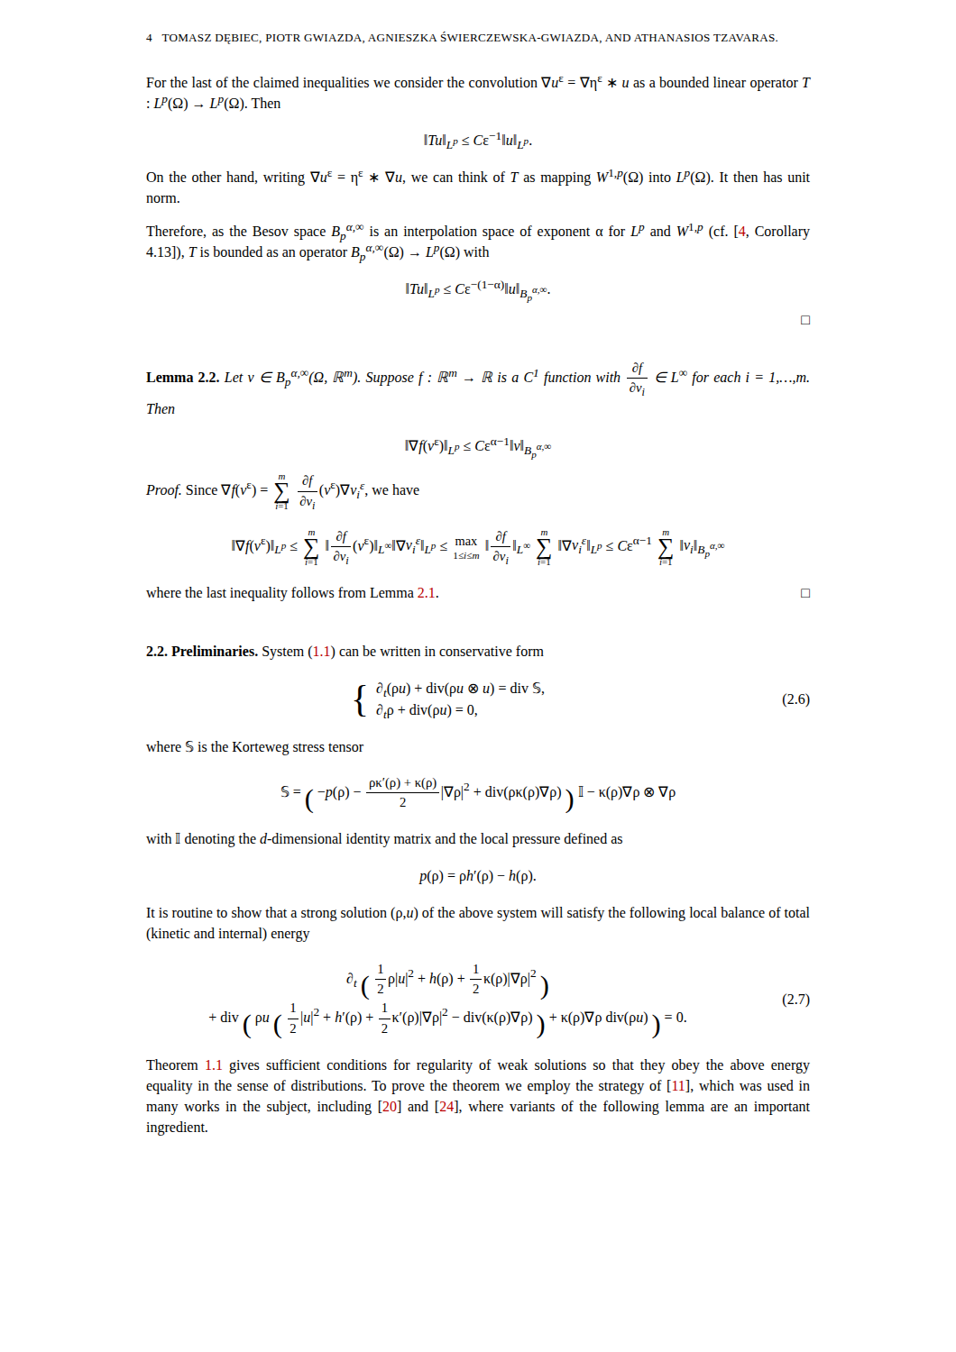4 TOMASZ DĘBIEC, PIOTR GWIAZDA, AGNIESZKA ŚWIERCZEWSKA-GWIAZDA, AND ATHANASIOS TZAVARAS.
For the last of the claimed inequalities we consider the convolution ∇uε = ∇ηε ∗ u as a bounded linear operator T : Lp(Ω) → Lp(Ω). Then
‖Tu‖Lp ≤ Cε−1‖u‖Lp.
On the other hand, writing ∇uε = ηε ∗ ∇u, we can think of T as mapping W1,p(Ω) into Lp(Ω). It then has unit norm.
Therefore, as the Besov space Bpα,∞ is an interpolation space of exponent α for Lp and W1,p (cf. [4, Corollary 4.13]), T is bounded as an operator Bpα,∞(Ω) → Lp(Ω) with
‖Tu‖Lp ≤ Cε−(1−α)‖u‖Bpα,∞.
□
Lemma 2.2. Let v ∈ Bpα,∞(Ω, ℝm). Suppose f : ℝm → ℝ is a C1 function with ∂f∂vi ∈ L∞ for each i = 1,…,m. Then
‖∇f(vε)‖Lp ≤ Cεα−1‖v‖Bpα,∞
Proof. Since ∇f(vε) = m∑i=1 ∂f∂vi(vε)∇viε, we have
‖∇f(vε)‖Lp ≤ m∑i=1 ‖∂f∂vi(vε)‖L∞‖∇viε‖Lp ≤ max 1≤i≤m ‖∂f∂vi‖L∞ m∑i=1 ‖∇viε‖Lp ≤ Cεα−1 m∑i=1 ‖vi‖Bpα,∞
where the last inequality follows from Lemma 2.1. □
2.2. Preliminaries. System (1.1) can be written in conservative form
{
∂t(ρu) + div(ρu ⊗ u) = div 𝕊,
∂tρ + div(ρu) = 0,
(2.6)
where 𝕊 is the Korteweg stress tensor
𝕊 = ( −p(ρ) − ρκ′(ρ) + κ(ρ) 2|∇ρ|2 + div(ρκ(ρ)∇ρ) ) 𝕀 − κ(ρ)∇ρ ⊗ ∇ρ
with 𝕀 denoting the d-dimensional identity matrix and the local pressure defined as
p(ρ) = ρh′(ρ) − h(ρ).
It is routine to show that a strong solution (ρ,u) of the above system will satisfy the following local balance of total (kinetic and internal) energy
∂t ( 12ρ|u|2 + h(ρ) + 12κ(ρ)|∇ρ|2 )
+ div ( ρu ( 12|u|2 + h′(ρ) + 12κ′(ρ)|∇ρ|2 − div(κ(ρ)∇ρ) ) + κ(ρ)∇ρ div(ρu) ) = 0.
(2.7)
Theorem 1.1 gives sufficient conditions for regularity of weak solutions so that they obey the above energy equality in the sense of distributions. To prove the theorem we employ the strategy of [11], which was used in many works in the subject, including [20] and [24], where variants of the following lemma are an important ingredient.